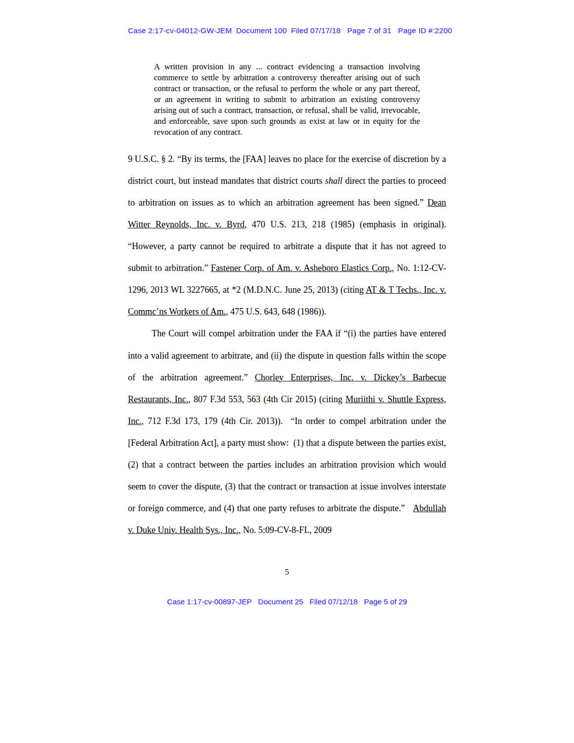Case 2:17-cv-04012-GW-JEM Document 100 Filed 07/17/18 Page 7 of 31 Page ID #:2200
A written provision in any ... contract evidencing a transaction involving commerce to settle by arbitration a controversy thereafter arising out of such contract or transaction, or the refusal to perform the whole or any part thereof, or an agreement in writing to submit to arbitration an existing controversy arising out of such a contract, transaction, or refusal, shall be valid, irrevocable, and enforceable, save upon such grounds as exist at law or in equity for the revocation of any contract.
9 U.S.C. § 2. “By its terms, the [FAA] leaves no place for the exercise of discretion by a district court, but instead mandates that district courts shall direct the parties to proceed to arbitration on issues as to which an arbitration agreement has been signed.” Dean Witter Reynolds, Inc. v. Byrd, 470 U.S. 213, 218 (1985) (emphasis in original). “However, a party cannot be required to arbitrate a dispute that it has not agreed to submit to arbitration.” Fastener Corp. of Am. v. Asheboro Elastics Corp., No. 1:12-CV-1296, 2013 WL 3227665, at *2 (M.D.N.C. June 25, 2013) (citing AT & T Techs., Inc. v. Commc’ns Workers of Am., 475 U.S. 643, 648 (1986)).
The Court will compel arbitration under the FAA if “(i) the parties have entered into a valid agreement to arbitrate, and (ii) the dispute in question falls within the scope of the arbitration agreement.” Chorley Enterprises, Inc. v. Dickey’s Barbecue Restaurants, Inc., 807 F.3d 553, 563 (4th Cir 2015) (citing Muriithi v. Shuttle Express, Inc., 712 F.3d 173, 179 (4th Cir. 2013)). “In order to compel arbitration under the [Federal Arbitration Act], a party must show: (1) that a dispute between the parties exist, (2) that a contract between the parties includes an arbitration provision which would seem to cover the dispute, (3) that the contract or transaction at issue involves interstate or foreign commerce, and (4) that one party refuses to arbitrate the dispute.” Abdullah v. Duke Univ. Health Sys., Inc., No. 5:09-CV-8-FL, 2009
5
Case 1:17-cv-00897-JEP Document 25 Filed 07/12/18 Page 5 of 29